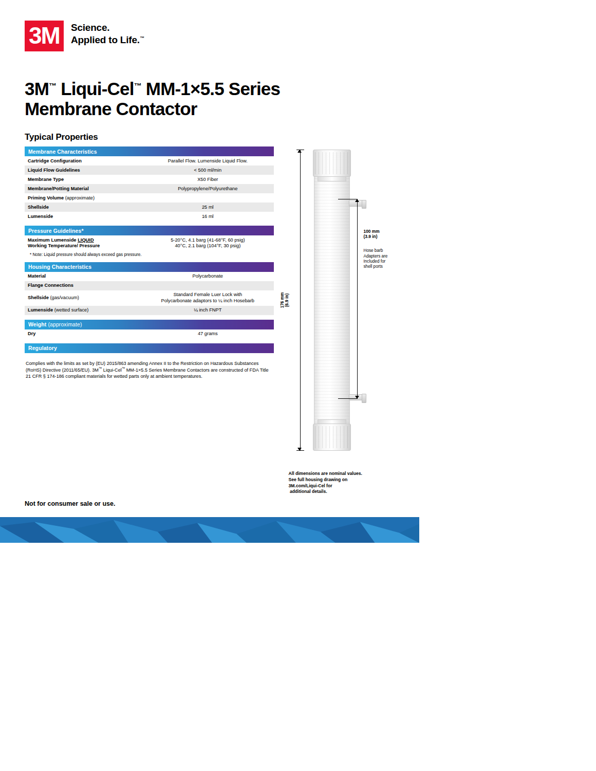3M
Science.
Applied to Life.™
3M™ Liqui-Cel™ MM-1×5.5 Series
Membrane Contactor
Typical Properties
Membrane Characteristics
| Cartridge Configuration | Parallel Flow. Lumenside Liquid Flow. |
| Liquid Flow Guidelines | < 500 ml/min |
| Membrane Type | X50 Fiber |
| Membrane/Potting Material | Polypropylene/Polyurethane |
| Priming Volume (approximate) | |
| Shellside | 25 ml |
| Lumenside | 16 ml |
Pressure Guidelines*
| Maximum Lumenside LIQUID Working Temperature/ Pressure | 5-20°C, 4.1 barg (41-68°F, 60 psig) 40°C, 2.1 barg (104°F, 30 psig) |
* Note: Liquid pressure should always exceed gas pressure.
Housing Characteristics
| Material | Polycarbonate |
| Flange Connections | |
| Shellside (gas/vacuum) | Standard Female Luer Lock with Polycarbonate adaptors to ¼ inch Hosebarb |
| Lumenside (wetted surface) | ¼ inch FNPT |
Weight (approximate)
| Dry | 47 grams |
Regulatory
Complies with the limits as set by (EU) 2015/863 amending Annex II to the Restriction on Hazardous Substances (RoHS) Directive (2011/65/EU). 3M™ Liqui-Cel™ MM-1×5.5 Series Membrane Contactors are constructed of FDA Title 21 CFR § 174-186 compliant materials for wetted parts only at ambient temperatures.
176 mm
(6.9 in)
100 mm
(3.9 in)
Hose barb
Adapters are
Included for
shell ports
All dimensions are nominal values.
See full housing drawing on
3M.com/Liqui-Cel for
additional details.
Not for consumer sale or use.